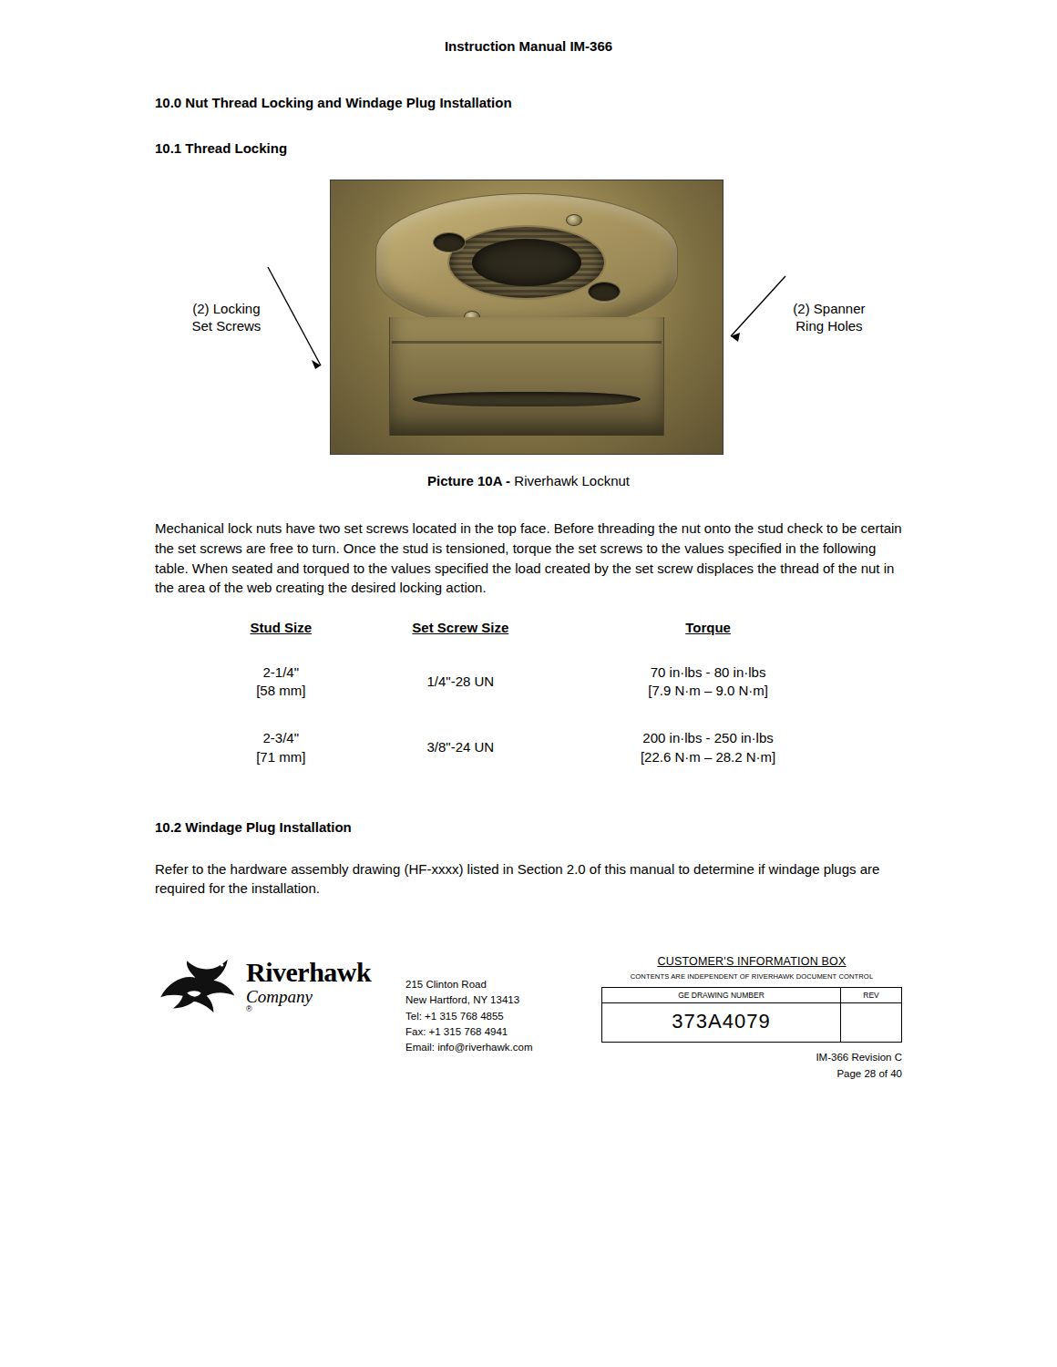Instruction Manual IM-366
10.0 Nut Thread Locking and Windage Plug Installation
10.1 Thread Locking
(2) Locking
Set Screws
(2) Spanner
Ring Holes
Picture 10A - Riverhawk Locknut
Mechanical lock nuts have two set screws located in the top face. Before threading the nut onto the stud check to be certain the set screws are free to turn. Once the stud is tensioned, torque the set screws to the values specified in the following table. When seated and torqued to the values specified the load created by the set screw displaces the thread of the nut in the area of the web creating the desired locking action.
| Stud Size | Set Screw Size | Torque |
| --- | --- | --- |
| 2-1/4" [58 mm] | 1/4"-28 UN | 70 in·lbs - 80 in·lbs [7.9 N·m – 9.0 N·m] |
| 2-3/4" [71 mm] | 3/8"-24 UN | 200 in·lbs - 250 in·lbs [22.6 N·m – 28.2 N·m] |
10.2 Windage Plug Installation
Refer to the hardware assembly drawing (HF-xxxx) listed in Section 2.0 of this manual to determine if windage plugs are required for the installation.
Riverhawk
Company
®
215 Clinton Road
New Hartford, NY 13413
Tel: +1 315 768 4855
Fax: +1 315 768 4941
Email: info@riverhawk.com
CUSTOMER'S INFORMATION BOX
CONTENTS ARE INDEPENDENT OF RIVERHAWK DOCUMENT CONTROL
| GE DRAWING NUMBER | REV |
| --- | --- |
| 373A4079 | |
IM-366 Revision C
Page 28 of 40